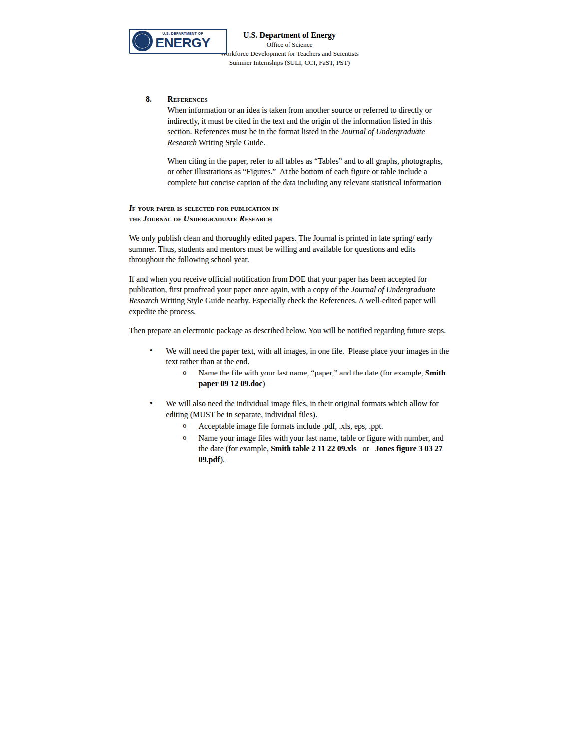U.S. DEPARTMENT OF ENERGY
U.S. Department of Energy
Office of Science
Workforce Development for Teachers and Scientists
Summer Internships (SULI, CCI, FaST, PST)
8. References
When information or an idea is taken from another source or referred to directly or indirectly, it must be cited in the text and the origin of the information listed in this section. References must be in the format listed in the Journal of Undergraduate Research Writing Style Guide.
When citing in the paper, refer to all tables as “Tables” and to all graphs, photographs, or other illustrations as “Figures.” At the bottom of each figure or table include a complete but concise caption of the data including any relevant statistical information
If your paper is selected for publication in
the Journal of Undergraduate Research
We only publish clean and thoroughly edited papers. The Journal is printed in late spring/ early summer. Thus, students and mentors must be willing and available for questions and edits throughout the following school year.
If and when you receive official notification from DOE that your paper has been accepted for publication, first proofread your paper once again, with a copy of the Journal of Undergraduate Research Writing Style Guide nearby. Especially check the References. A well-edited paper will expedite the process.
Then prepare an electronic package as described below. You will be notified regarding future steps.
We will need the paper text, with all images, in one file. Please place your images in the text rather than at the end.
Name the file with your last name, “paper,” and the date (for example, Smith paper 09 12 09.doc)
We will also need the individual image files, in their original formats which allow for editing (MUST be in separate, individual files).
Acceptable image file formats include .pdf, .xls, eps, .ppt.
Name your image files with your last name, table or figure with number, and the date (for example, Smith table 2 11 22 09.xls or Jones figure 3 03 27 09.pdf).